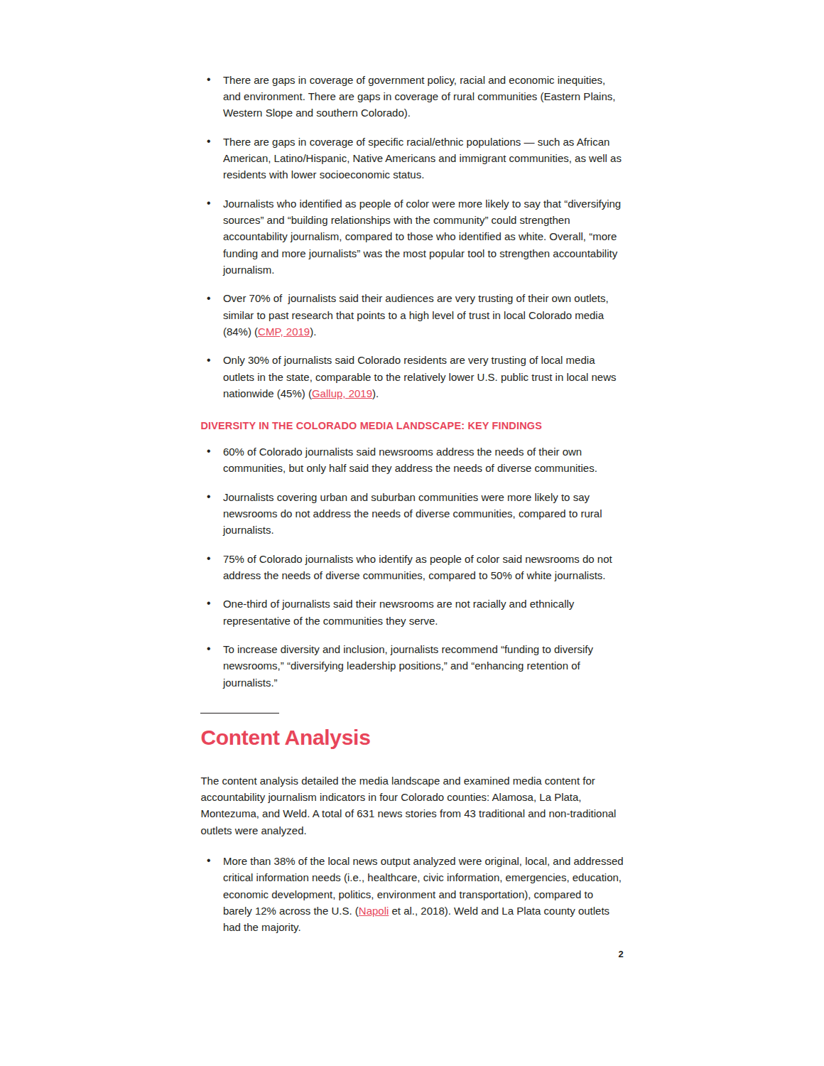There are gaps in coverage of government policy, racial and economic inequities, and environment. There are gaps in coverage of rural communities (Eastern Plains, Western Slope and southern Colorado).
There are gaps in coverage of specific racial/ethnic populations — such as African American, Latino/Hispanic, Native Americans and immigrant communities, as well as residents with lower socioeconomic status.
Journalists who identified as people of color were more likely to say that “diversifying sources” and “building relationships with the community” could strengthen accountability journalism, compared to those who identified as white. Overall, “more funding and more journalists” was the most popular tool to strengthen accountability journalism.
Over 70% of journalists said their audiences are very trusting of their own outlets, similar to past research that points to a high level of trust in local Colorado media (84%) (CMP, 2019).
Only 30% of journalists said Colorado residents are very trusting of local media outlets in the state, comparable to the relatively lower U.S. public trust in local news nationwide (45%) (Gallup, 2019).
Diversity in the Colorado Media Landscape: Key Findings
60% of Colorado journalists said newsrooms address the needs of their own communities, but only half said they address the needs of diverse communities.
Journalists covering urban and suburban communities were more likely to say newsrooms do not address the needs of diverse communities, compared to rural journalists.
75% of Colorado journalists who identify as people of color said newsrooms do not address the needs of diverse communities, compared to 50% of white journalists.
One-third of journalists said their newsrooms are not racially and ethnically representative of the communities they serve.
To increase diversity and inclusion, journalists recommend “funding to diversify newsrooms,” “diversifying leadership positions,” and “enhancing retention of journalists.”
Content Analysis
The content analysis detailed the media landscape and examined media content for accountability journalism indicators in four Colorado counties: Alamosa, La Plata, Montezuma, and Weld. A total of 631 news stories from 43 traditional and non-traditional outlets were analyzed.
More than 38% of the local news output analyzed were original, local, and addressed critical information needs (i.e., healthcare, civic information, emergencies, education, economic development, politics, environment and transportation), compared to barely 12% across the U.S. (Napoli et al., 2018). Weld and La Plata county outlets had the majority.
2